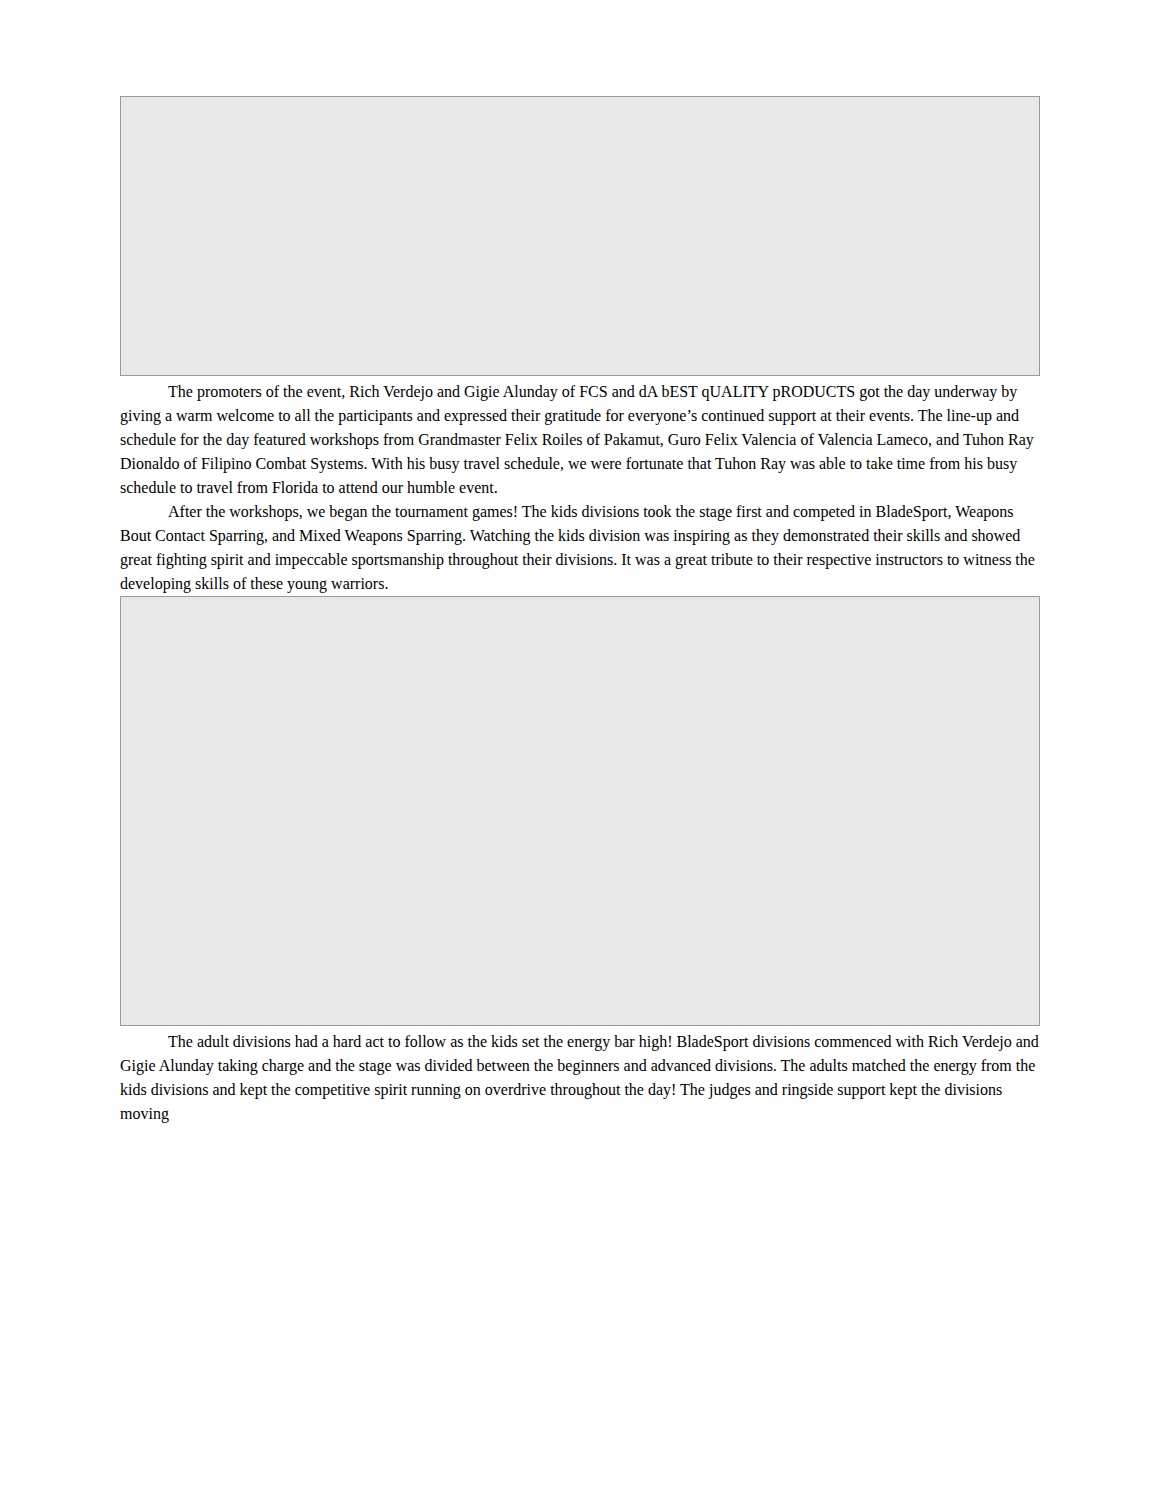The promoters of the event, Rich Verdejo and Gigie Alunday of FCS and dA bEST qUALITY pRODUCTS got the day underway by giving a warm welcome to all the participants and expressed their gratitude for everyone’s continued support at their events. The line-up and schedule for the day featured workshops from Grandmaster Felix Roiles of Pakamut, Guro Felix Valencia of Valencia Lameco, and Tuhon Ray Dionaldo of Filipino Combat Systems. With his busy travel schedule, we were fortunate that Tuhon Ray was able to take time from his busy schedule to travel from Florida to attend our humble event.
After the workshops, we began the tournament games! The kids divisions took the stage first and competed in BladeSport, Weapons Bout Contact Sparring, and Mixed Weapons Sparring. Watching the kids division was inspiring as they demonstrated their skills and showed great fighting spirit and impeccable sportsmanship throughout their divisions. It was a great tribute to their respective instructors to witness the developing skills of these young warriors.
The adult divisions had a hard act to follow as the kids set the energy bar high! BladeSport divisions commenced with Rich Verdejo and Gigie Alunday taking charge and the stage was divided between the beginners and advanced divisions. The adults matched the energy from the kids divisions and kept the competitive spirit running on overdrive throughout the day! The judges and ringside support kept the divisions moving